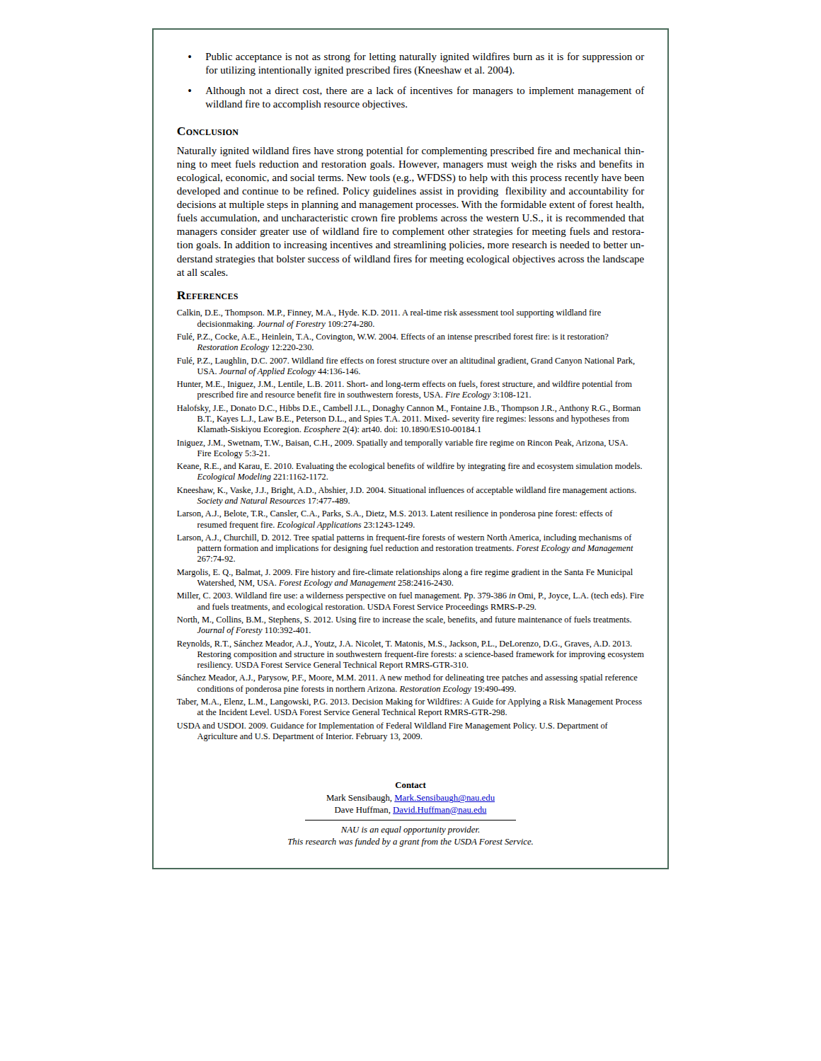Public acceptance is not as strong for letting naturally ignited wildfires burn as it is for suppression or for utilizing intentionally ignited prescribed fires (Kneeshaw et al. 2004).
Although not a direct cost, there are a lack of incentives for managers to implement management of wildland fire to accomplish resource objectives.
Conclusion
Naturally ignited wildland fires have strong potential for complementing prescribed fire and mechanical thinning to meet fuels reduction and restoration goals. However, managers must weigh the risks and benefits in ecological, economic, and social terms. New tools (e.g., WFDSS) to help with this process recently have been developed and continue to be refined. Policy guidelines assist in providing flexibility and accountability for decisions at multiple steps in planning and management processes. With the formidable extent of forest health, fuels accumulation, and uncharacteristic crown fire problems across the western U.S., it is recommended that managers consider greater use of wildland fire to complement other strategies for meeting fuels and restoration goals. In addition to increasing incentives and streamlining policies, more research is needed to better understand strategies that bolster success of wildland fires for meeting ecological objectives across the landscape at all scales.
References
Calkin, D.E., Thompson. M.P., Finney, M.A., Hyde. K.D. 2011. A real-time risk assessment tool supporting wildland fire decisionmaking. Journal of Forestry 109:274-280.
Fulé, P.Z., Cocke, A.E., Heinlein, T.A., Covington, W.W. 2004. Effects of an intense prescribed forest fire: is it restoration? Restoration Ecology 12:220-230.
Fulé, P.Z., Laughlin, D.C. 2007. Wildland fire effects on forest structure over an altitudinal gradient, Grand Canyon National Park, USA. Journal of Applied Ecology 44:136-146.
Hunter, M.E., Iniguez, J.M., Lentile, L.B. 2011. Short- and long-term effects on fuels, forest structure, and wildfire potential from prescribed fire and resource benefit fire in southwestern forests, USA. Fire Ecology 3:108-121.
Halofsky, J.E., Donato D.C., Hibbs D.E., Cambell J.L., Donaghy Cannon M., Fontaine J.B., Thompson J.R., Anthony R.G., Borman B.T., Kayes L.J., Law B.E., Peterson D.L., and Spies T.A. 2011. Mixed- severity fire regimes: lessons and hypotheses from Klamath-Siskiyou Ecoregion. Ecosphere 2(4): art40. doi: 10.1890/ES10-00184.1
Iniguez, J.M., Swetnam, T.W., Baisan, C.H., 2009. Spatially and temporally variable fire regime on Rincon Peak, Arizona, USA. Fire Ecology 5:3-21.
Keane, R.E., and Karau, E. 2010. Evaluating the ecological benefits of wildfire by integrating fire and ecosystem simulation models. Ecological Modeling 221:1162-1172.
Kneeshaw, K., Vaske, J.J., Bright, A.D., Abshier, J.D. 2004. Situational influences of acceptable wildland fire management actions. Society and Natural Resources 17:477-489.
Larson, A.J., Belote, T.R., Cansler, C.A., Parks, S.A., Dietz, M.S. 2013. Latent resilience in ponderosa pine forest: effects of resumed frequent fire. Ecological Applications 23:1243-1249.
Larson, A.J., Churchill, D. 2012. Tree spatial patterns in frequent-fire forests of western North America, including mechanisms of pattern formation and implications for designing fuel reduction and restoration treatments. Forest Ecology and Management 267:74-92.
Margolis, E. Q., Balmat, J. 2009. Fire history and fire-climate relationships along a fire regime gradient in the Santa Fe Municipal Watershed, NM, USA. Forest Ecology and Management 258:2416-2430.
Miller, C. 2003. Wildland fire use: a wilderness perspective on fuel management. Pp. 379-386 in Omi, P., Joyce, L.A. (tech eds). Fire and fuels treatments, and ecological restoration. USDA Forest Service Proceedings RMRS-P-29.
North, M., Collins, B.M., Stephens, S. 2012. Using fire to increase the scale, benefits, and future maintenance of fuels treatments. Journal of Foresty 110:392-401.
Reynolds, R.T., Sánchez Meador, A.J., Youtz, J.A. Nicolet, T. Matonis, M.S., Jackson, P.L., DeLorenzo, D.G., Graves, A.D. 2013. Restoring composition and structure in southwestern frequent-fire forests: a science-based framework for improving ecosystem resiliency. USDA Forest Service General Technical Report RMRS-GTR-310.
Sánchez Meador, A.J., Parysow, P.F., Moore, M.M. 2011. A new method for delineating tree patches and assessing spatial reference conditions of ponderosa pine forests in northern Arizona. Restoration Ecology 19:490-499.
Taber, M.A., Elenz, L.M., Langowski, P.G. 2013. Decision Making for Wildfires: A Guide for Applying a Risk Management Process at the Incident Level. USDA Forest Service General Technical Report RMRS-GTR-298.
USDA and USDOI. 2009. Guidance for Implementation of Federal Wildland Fire Management Policy. U.S. Department of Agriculture and U.S. Department of Interior. February 13, 2009.
Contact
Mark Sensibaugh, Mark.Sensibaugh@nau.edu
Dave Huffman, David.Huffman@nau.edu
NAU is an equal opportunity provider.
This research was funded by a grant from the USDA Forest Service.